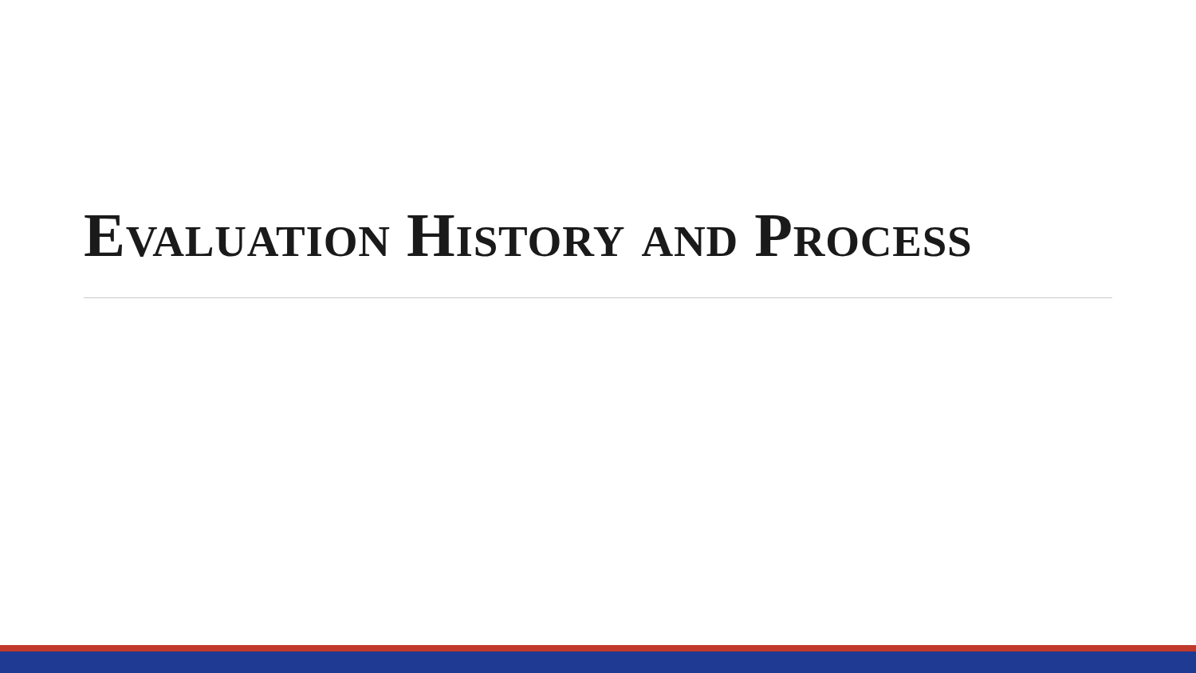Evaluation History and Process